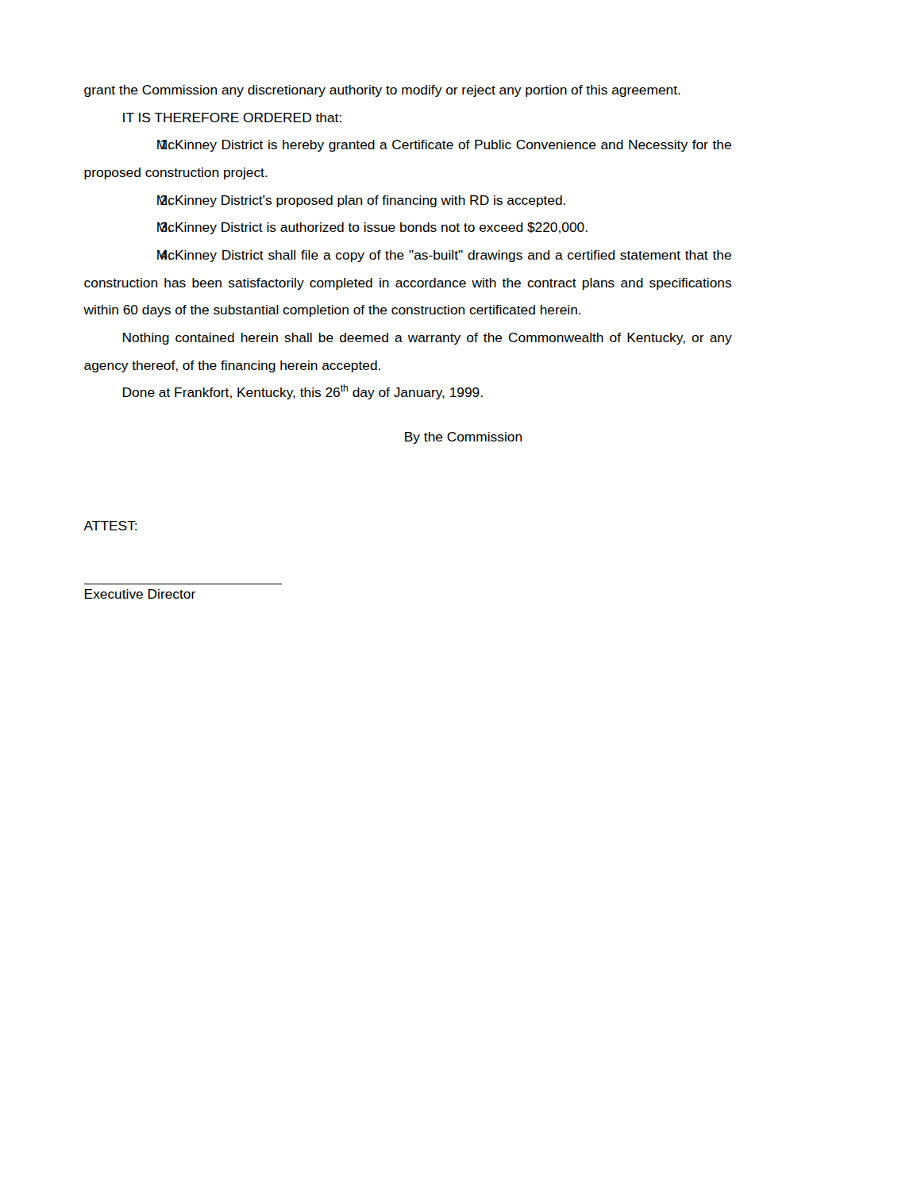grant the Commission any discretionary authority to modify or reject any portion of this agreement.
IT IS THEREFORE ORDERED that:
1. McKinney District is hereby granted a Certificate of Public Convenience and Necessity for the proposed construction project.
2. McKinney District's proposed plan of financing with RD is accepted.
3. McKinney District is authorized to issue bonds not to exceed $220,000.
4. McKinney District shall file a copy of the "as-built" drawings and a certified statement that the construction has been satisfactorily completed in accordance with the contract plans and specifications within 60 days of the substantial completion of the construction certificated herein.
Nothing contained herein shall be deemed a warranty of the Commonwealth of Kentucky, or any agency thereof, of the financing herein accepted.
Done at Frankfort, Kentucky, this 26th day of January, 1999.
By the Commission
ATTEST:
Executive Director